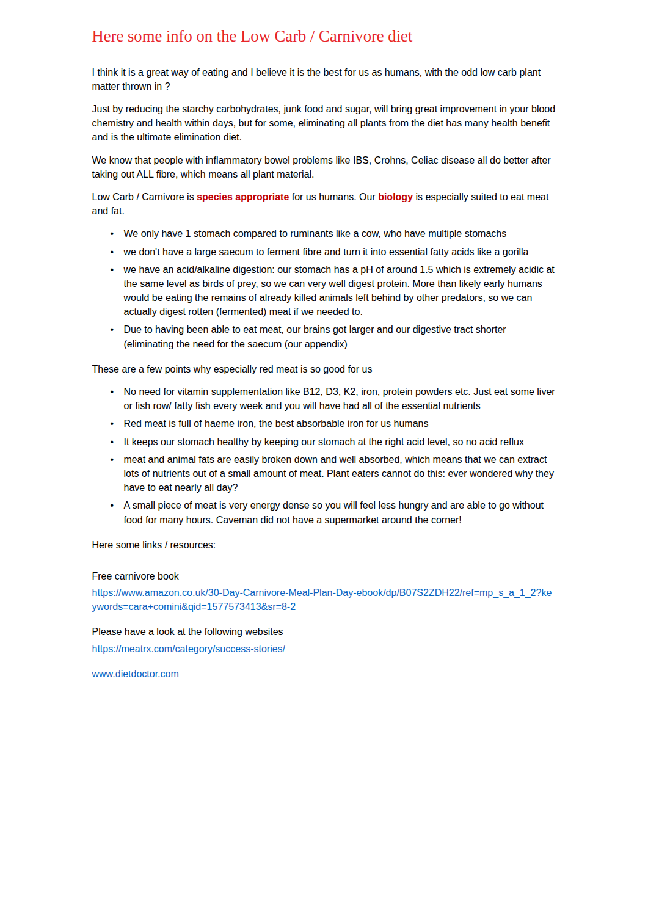Here some info on the Low Carb / Carnivore diet
I think it is a great way of eating and I believe it is the best for us as humans, with the odd low carb plant matter thrown in ?
Just by reducing the starchy carbohydrates, junk food and sugar, will bring great improvement in your blood chemistry and health within days, but for some, eliminating all plants from the diet has many health benefit and is the ultimate elimination diet.
We know that people with inflammatory bowel problems like IBS, Crohns, Celiac disease all do better after taking out ALL fibre, which means all plant material.
Low Carb / Carnivore is species appropriate for us humans. Our biology is especially suited to eat meat and fat.
We only have 1 stomach compared to ruminants like a cow, who have multiple stomachs
we don't have a large saecum to ferment fibre and turn it into essential fatty acids like a gorilla
we have an acid/alkaline digestion: our stomach has a pH of around 1.5 which is extremely acidic at the same level as birds of prey, so we can very well digest protein. More than likely early humans would be eating the remains of already killed animals left behind by other predators, so we can actually digest rotten (fermented) meat if we needed to.
Due to having been able to eat meat, our brains got larger and our digestive tract shorter (eliminating the need for the saecum (our appendix)
These are a few points why especially red meat is so good for us
No need for vitamin supplementation like B12, D3, K2, iron, protein powders etc. Just eat some liver or fish row/ fatty fish every week and you will have had all of the essential nutrients
Red meat is full of haeme iron, the best absorbable iron for us humans
It keeps our stomach healthy by keeping our stomach at the right acid level, so no acid reflux
meat and animal fats are easily broken down and well absorbed, which means that we can extract lots of nutrients out of a small amount of meat. Plant eaters cannot do this: ever wondered why they have to eat nearly all day?
A small piece of meat is very energy dense so you will feel less hungry and are able to go without food for many hours. Caveman did not have a supermarket around the corner!
Here some links / resources:
Free carnivore book
https://www.amazon.co.uk/30-Day-Carnivore-Meal-Plan-Day-ebook/dp/B07S2ZDH22/ref=mp_s_a_1_2?keywords=cara+comini&qid=1577573413&sr=8-2
Please have a look at the following websites
https://meatrx.com/category/success-stories/
www.dietdoctor.com